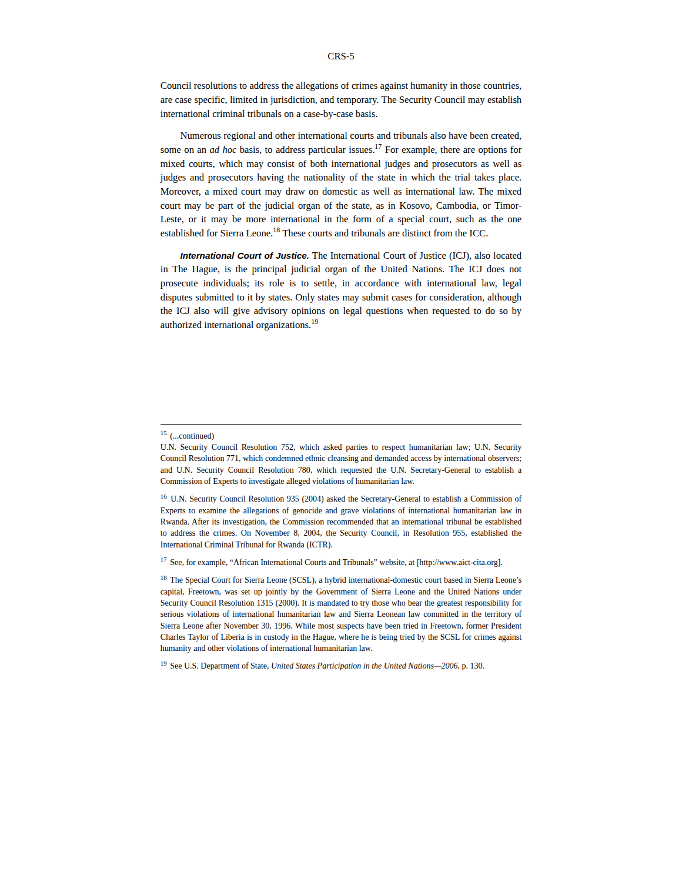CRS-5
Council resolutions to address the allegations of crimes against humanity in those countries, are case specific, limited in jurisdiction, and temporary. The Security Council may establish international criminal tribunals on a case-by-case basis.
Numerous regional and other international courts and tribunals also have been created, some on an ad hoc basis, to address particular issues.17 For example, there are options for mixed courts, which may consist of both international judges and prosecutors as well as judges and prosecutors having the nationality of the state in which the trial takes place. Moreover, a mixed court may draw on domestic as well as international law. The mixed court may be part of the judicial organ of the state, as in Kosovo, Cambodia, or Timor-Leste, or it may be more international in the form of a special court, such as the one established for Sierra Leone.18 These courts and tribunals are distinct from the ICC.
International Court of Justice. The International Court of Justice (ICJ), also located in The Hague, is the principal judicial organ of the United Nations. The ICJ does not prosecute individuals; its role is to settle, in accordance with international law, legal disputes submitted to it by states. Only states may submit cases for consideration, although the ICJ also will give advisory opinions on legal questions when requested to do so by authorized international organizations.19
15 (...continued)
U.N. Security Council Resolution 752, which asked parties to respect humanitarian law; U.N. Security Council Resolution 771, which condemned ethnic cleansing and demanded access by international observers; and U.N. Security Council Resolution 780, which requested the U.N. Secretary-General to establish a Commission of Experts to investigate alleged violations of humanitarian law.
16 U.N. Security Council Resolution 935 (2004) asked the Secretary-General to establish a Commission of Experts to examine the allegations of genocide and grave violations of international humanitarian law in Rwanda. After its investigation, the Commission recommended that an international tribunal be established to address the crimes. On November 8, 2004, the Security Council, in Resolution 955, established the International Criminal Tribunal for Rwanda (ICTR).
17 See, for example, “African International Courts and Tribunals” website, at [http://www.aict-cita.org].
18 The Special Court for Sierra Leone (SCSL), a hybrid international-domestic court based in Sierra Leone’s capital, Freetown, was set up jointly by the Government of Sierra Leone and the United Nations under Security Council Resolution 1315 (2000). It is mandated to try those who bear the greatest responsibility for serious violations of international humanitarian law and Sierra Leonean law committed in the territory of Sierra Leone after November 30, 1996. While most suspects have been tried in Freetown, former President Charles Taylor of Liberia is in custody in the Hague, where he is being tried by the SCSL for crimes against humanity and other violations of international humanitarian law.
19 See U.S. Department of State, United States Participation in the United Nations—2006, p. 130.